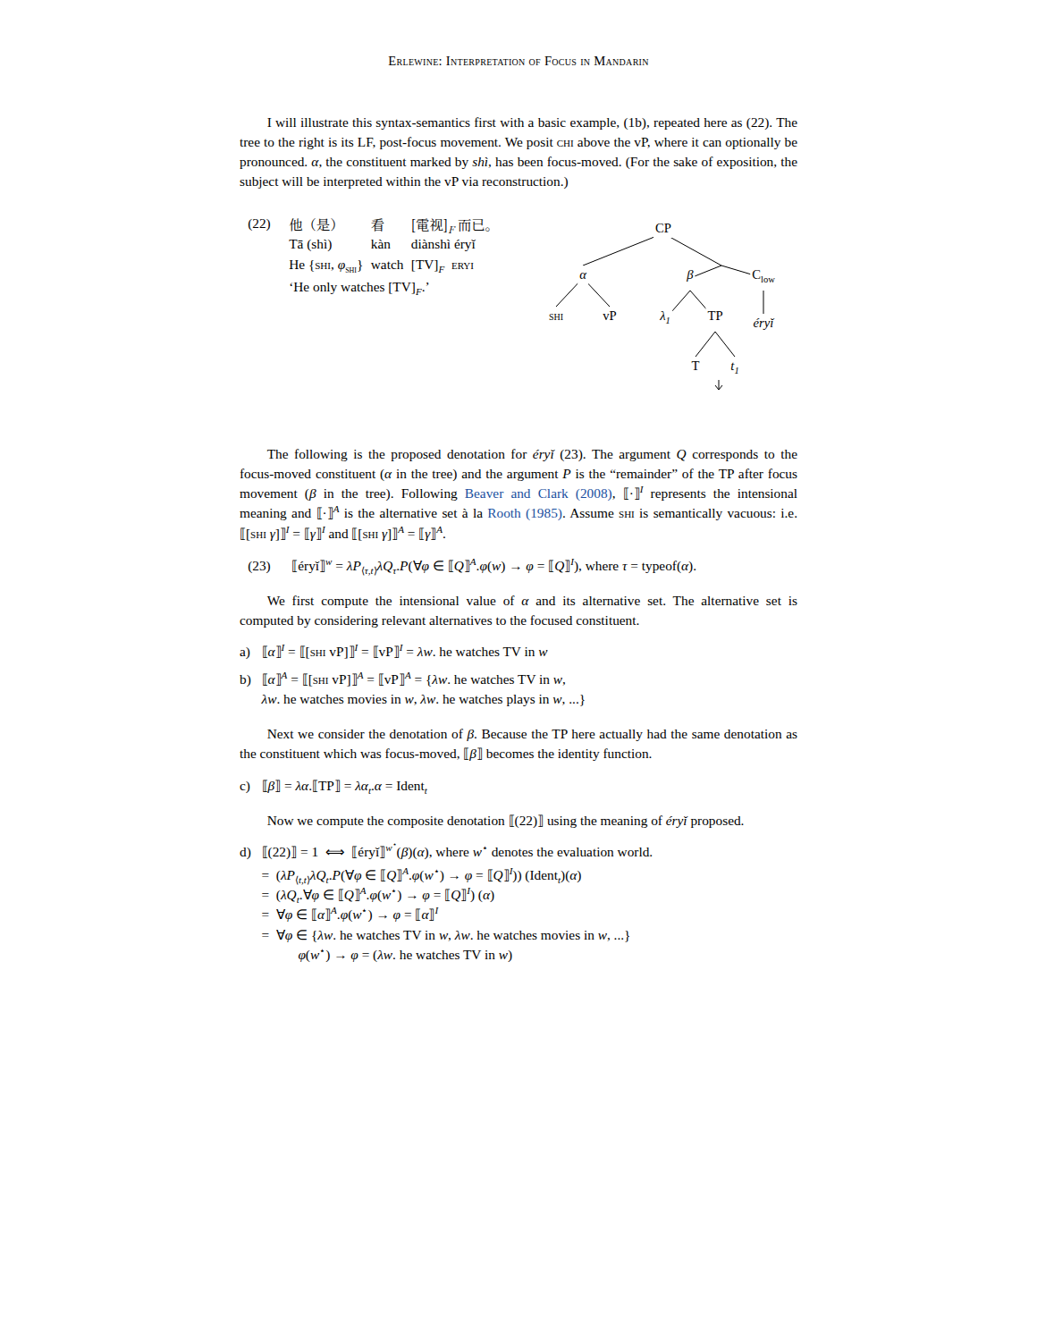Erlewine: Interpretation of Focus in Mandarin
I will illustrate this syntax-semantics first with a basic example, (1b), repeated here as (22). The tree to the right is its LF, post-focus movement. We posit chi above the vP, where it can optionally be pronounced. α, the constituent marked by shì, has been focus-moved. (For the sake of exposition, the subject will be interpreted within the vP via reconstruction.)
(22)
| 他（是） | 看 | [電视] F 而已。 |
| Tā (shì) | kàn | diànshì éryǐ |
| He { shi , φ shi } | watch | [TV] F eryi |
‘He only watches [TV]F.’
CP
α
β
Clow
shi
vP
λ1
TP
éryǐ
T
t1
The following is the proposed denotation for éryǐ (23). The argument Q corresponds to the focus-moved constituent (α in the tree) and the argument P is the “remainder” of the TP after focus movement (β in the tree). Following Beaver and Clark (2008), ⟦·⟧I represents the intensional meaning and ⟦·⟧A is the alternative set à la Rooth (1985). Assume shi is semantically vacuous: i.e. ⟦[shi γ]⟧I = ⟦γ⟧I and ⟦[shi γ]⟧A = ⟦γ⟧A.
(23)
⟦éryǐ⟧w = λP⟨τ,t⟩λQτ.P(∀φ ∈ ⟦Q⟧A.φ(w) → φ = ⟦Q⟧I), where τ = typeof(α).
We first compute the intensional value of α and its alternative set. The alternative set is computed by considering relevant alternatives to the focused constituent.
⟦α⟧I = ⟦[shi vP]⟧I = ⟦vP⟧I = λw. he watches TV in w
⟦α⟧A = ⟦[shi vP]⟧A = ⟦vP⟧A = {λw. he watches TV in w,
λw. he watches movies in w, λw. he watches plays in w, ...}
Next we consider the denotation of β. Because the TP here actually had the same denotation as the constituent which was focus-moved, ⟦β⟧ becomes the identity function.
⟦β⟧ = λα.⟦TP⟧ = λαt.α = Identt
Now we compute the composite denotation ⟦(22)⟧ using the meaning of éryǐ proposed.
⟦(22)⟧ = 1 ⟺ ⟦éryǐ⟧w⋆(β)(α), where w⋆ denotes the evaluation world.
=
(λP⟨t,t⟩λQt.P(∀φ ∈ ⟦Q⟧A.φ(w⋆) → φ = ⟦Q⟧I)) (Identt)(α)
=
(λQt.∀φ ∈ ⟦Q⟧A.φ(w⋆) → φ = ⟦Q⟧I) (α)
=
∀φ ∈ ⟦α⟧A.φ(w⋆) → φ = ⟦α⟧I
=
∀φ ∈ {λw. he watches TV in w, λw. he watches movies in w, ...} φ(w⋆) → φ = (λw. he watches TV in w)